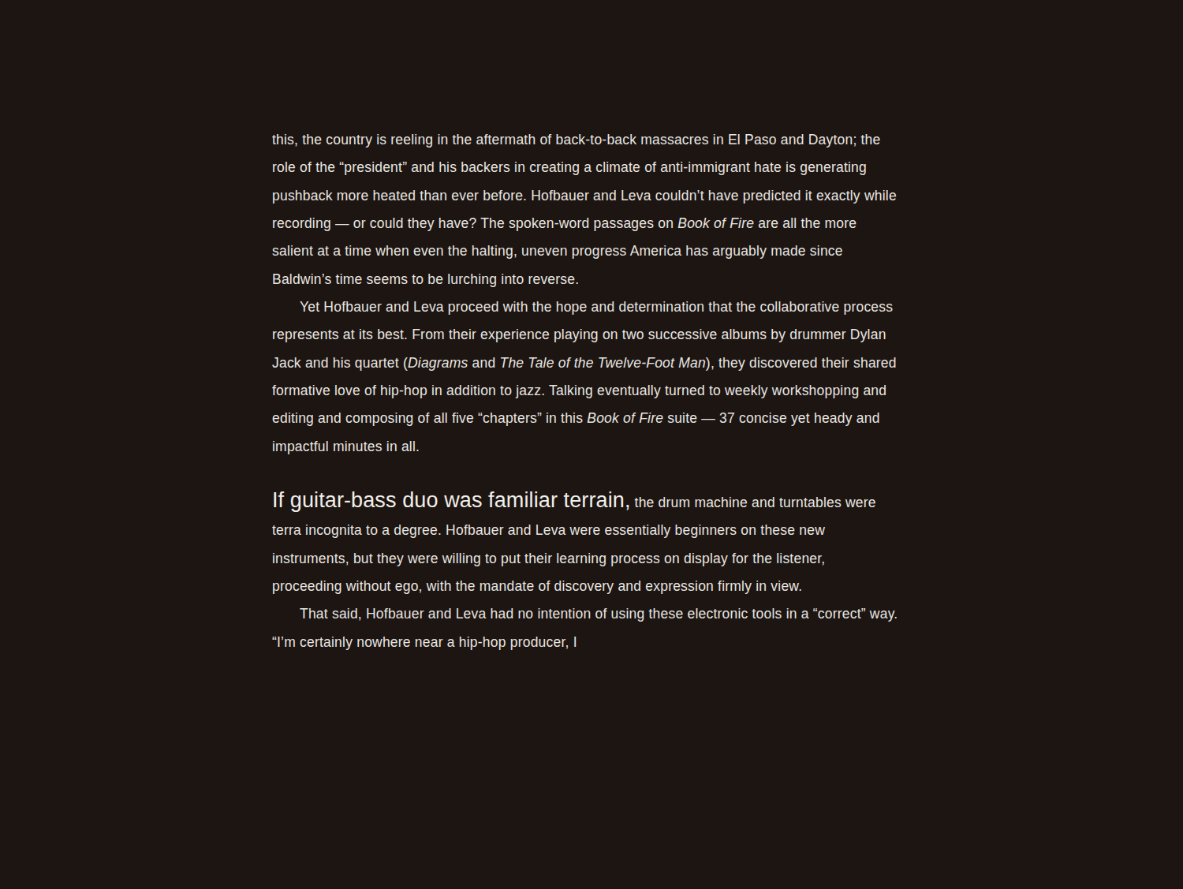this, the country is reeling in the aftermath of back-to-back massacres in El Paso and Dayton; the role of the “president” and his backers in creating a climate of anti-immigrant hate is generating pushback more heated than ever before. Hofbauer and Leva couldn’t have predicted it exactly while recording — or could they have? The spoken-word passages on Book of Fire are all the more salient at a time when even the halting, uneven progress America has arguably made since Baldwin’s time seems to be lurching into reverse.
Yet Hofbauer and Leva proceed with the hope and determination that the collaborative process represents at its best. From their experience playing on two successive albums by drummer Dylan Jack and his quartet (Diagrams and The Tale of the Twelve-Foot Man), they discovered their shared formative love of hip-hop in addition to jazz. Talking eventually turned to weekly workshopping and editing and composing of all five “chapters” in this Book of Fire suite — 37 concise yet heady and impactful minutes in all.
If guitar-bass duo was familiar terrain, the drum machine and turntables were terra incognita to a degree. Hofbauer and Leva were essentially beginners on these new instruments, but they were willing to put their learning process on display for the listener, proceeding without ego, with the mandate of discovery and expression firmly in view.
That said, Hofbauer and Leva had no intention of using these electronic tools in a “correct” way. “I’m certainly nowhere near a hip-hop producer, I